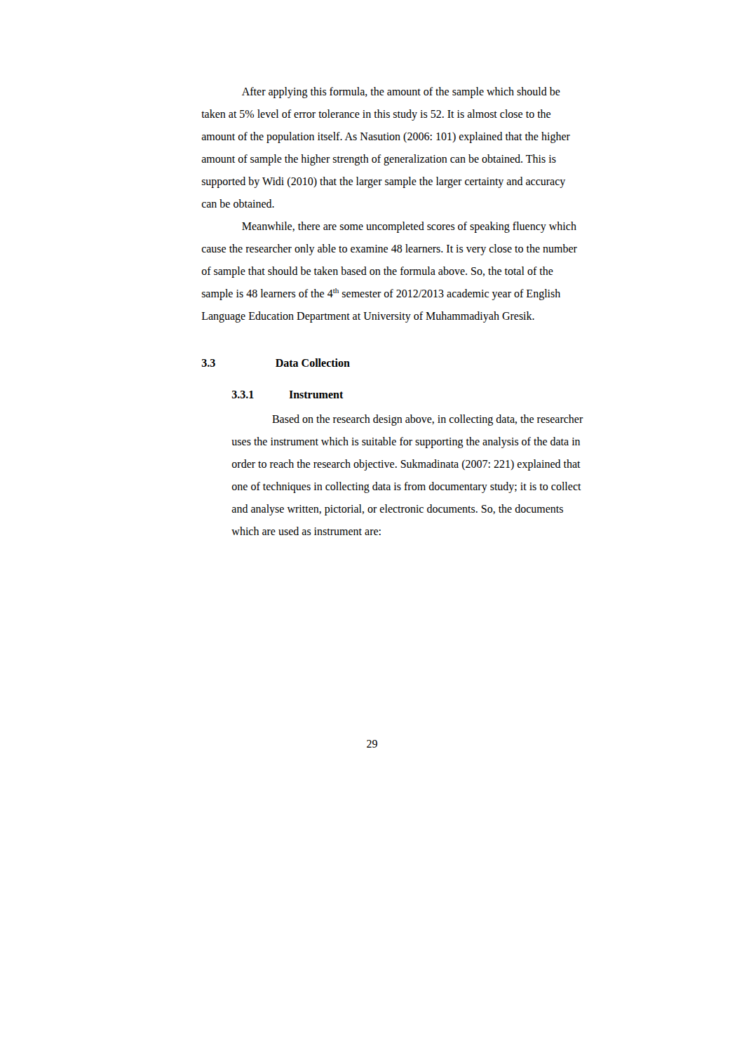After applying this formula, the amount of the sample which should be taken at 5% level of error tolerance in this study is 52. It is almost close to the amount of the population itself. As Nasution (2006: 101) explained that the higher amount of sample the higher strength of generalization can be obtained. This is supported by Widi (2010) that the larger sample the larger certainty and accuracy can be obtained.
Meanwhile, there are some uncompleted scores of speaking fluency which cause the researcher only able to examine 48 learners. It is very close to the number of sample that should be taken based on the formula above. So, the total of the sample is 48 learners of the 4th semester of 2012/2013 academic year of English Language Education Department at University of Muhammadiyah Gresik.
3.3 Data Collection
3.3.1 Instrument
Based on the research design above, in collecting data, the researcher uses the instrument which is suitable for supporting the analysis of the data in order to reach the research objective. Sukmadinata (2007: 221) explained that one of techniques in collecting data is from documentary study; it is to collect and analyse written, pictorial, or electronic documents. So, the documents which are used as instrument are:
29